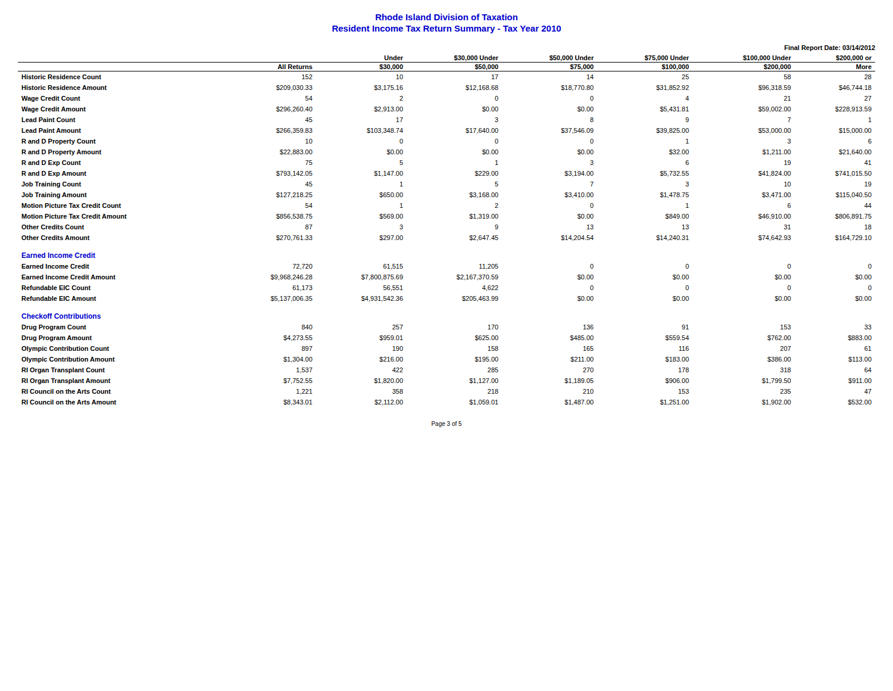Rhode Island Division of Taxation
Resident Income Tax Return Summary - Tax Year 2010
Final Report Date: 03/14/2012
| | | Under | $30,000 Under | $50,000 Under | $75,000 Under | $100,000 Under | $200,000 or |
| --- | --- | --- | --- | --- | --- | --- | --- |
| | All Returns | $30,000 | $50,000 | $75,000 | $100,000 | $200,000 | More |
| Historic Residence Count | 152 | 10 | 17 | 14 | 25 | 58 | 28 |
| Historic Residence Amount | $209,030.33 | $3,175.16 | $12,168.68 | $18,770.80 | $31,852.92 | $96,318.59 | $46,744.18 |
| Wage Credit Count | 54 | 2 | 0 | 0 | 4 | 21 | 27 |
| Wage Credit Amount | $296,260.40 | $2,913.00 | $0.00 | $0.00 | $5,431.81 | $59,002.00 | $228,913.59 |
| Lead Paint Count | 45 | 17 | 3 | 8 | 9 | 7 | 1 |
| Lead Paint Amount | $266,359.83 | $103,348.74 | $17,640.00 | $37,546.09 | $39,825.00 | $53,000.00 | $15,000.00 |
| R and D Property Count | 10 | 0 | 0 | 0 | 1 | 3 | 6 |
| R and D Property Amount | $22,883.00 | $0.00 | $0.00 | $0.00 | $32.00 | $1,211.00 | $21,640.00 |
| R and D Exp Count | 75 | 5 | 1 | 3 | 6 | 19 | 41 |
| R and D Exp Amount | $793,142.05 | $1,147.00 | $229.00 | $3,194.00 | $5,732.55 | $41,824.00 | $741,015.50 |
| Job Training Count | 45 | 1 | 5 | 7 | 3 | 10 | 19 |
| Job Training Amount | $127,218.25 | $650.00 | $3,168.00 | $3,410.00 | $1,478.75 | $3,471.00 | $115,040.50 |
| Motion Picture Tax Credit Count | 54 | 1 | 2 | 0 | 1 | 6 | 44 |
| Motion Picture Tax Credit Amount | $856,538.75 | $569.00 | $1,319.00 | $0.00 | $849.00 | $46,910.00 | $806,891.75 |
| Other Credits Count | 87 | 3 | 9 | 13 | 13 | 31 | 18 |
| Other Credits Amount | $270,761.33 | $297.00 | $2,647.45 | $14,204.54 | $14,240.31 | $74,642.93 | $164,729.10 |
| Earned Income Credit |
| Earned Income Credit | 72,720 | 61,515 | 11,205 | 0 | 0 | 0 | 0 |
| Earned Income Credit Amount | $9,968,246.28 | $7,800,875.69 | $2,167,370.59 | $0.00 | $0.00 | $0.00 | $0.00 |
| Refundable EIC Count | 61,173 | 56,551 | 4,622 | 0 | 0 | 0 | 0 |
| Refundable EIC Amount | $5,137,006.35 | $4,931,542.36 | $205,463.99 | $0.00 | $0.00 | $0.00 | $0.00 |
| Checkoff Contributions |
| Drug Program Count | 840 | 257 | 170 | 136 | 91 | 153 | 33 |
| Drug Program Amount | $4,273.55 | $959.01 | $625.00 | $485.00 | $559.54 | $762.00 | $883.00 |
| Olympic Contribution Count | 897 | 190 | 158 | 165 | 116 | 207 | 61 |
| Olympic Contribution Amount | $1,304.00 | $216.00 | $195.00 | $211.00 | $183.00 | $386.00 | $113.00 |
| RI Organ Transplant Count | 1,537 | 422 | 285 | 270 | 178 | 318 | 64 |
| RI Organ Transplant Amount | $7,752.55 | $1,820.00 | $1,127.00 | $1,189.05 | $906.00 | $1,799.50 | $911.00 |
| RI Council on the Arts Count | 1,221 | 358 | 218 | 210 | 153 | 235 | 47 |
| RI Council on the Arts Amount | $8,343.01 | $2,112.00 | $1,059.01 | $1,487.00 | $1,251.00 | $1,902.00 | $532.00 |
Page 3 of 5